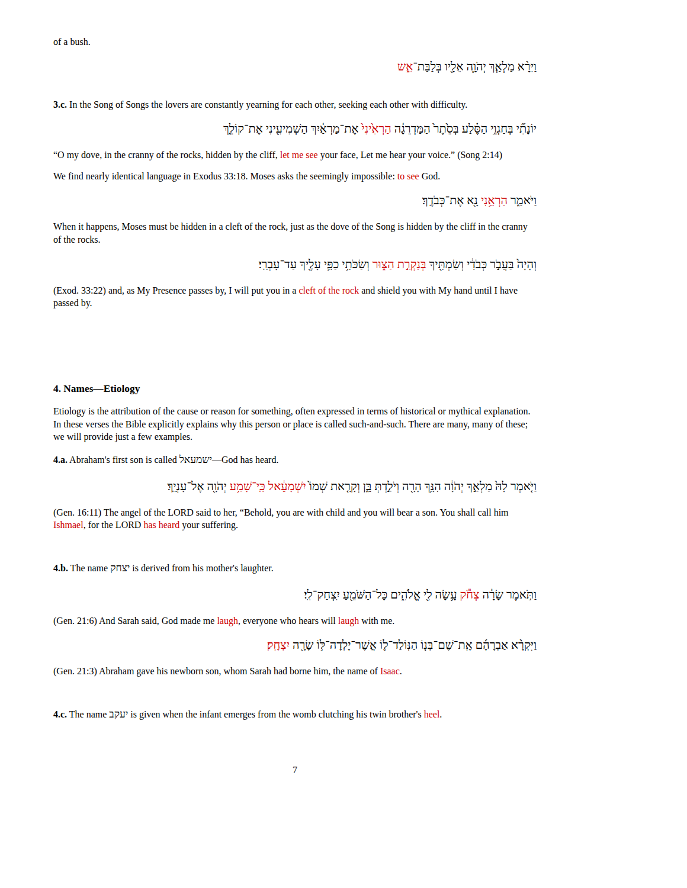of a bush.
וַיֵּרָ֨א מַלְאַ֧ךְ יְהֹוָ֛ה אֵלָ֖יו בְּלַבַּת־אֵ֑ש
3.c. In the Song of Songs the lovers are constantly yearning for each other, seeking each other with difficulty.
יוֹנָתִ֞י בְּחַגְוֵ֣י הַסֶּ֗לַע בְּסֵ֙תֶר֙ הַמַּדְרֵגָ֔ה הַרְאִ֙ינִי֙ אֶת־מַרְאַ֔יִךְ הַשְׁמִיעִ֖ינִי אֶת־קוֹלֵ֑ךְ
“O my dove, in the cranny of the rocks, hidden by the cliff, let me see your face, Let me hear your voice.” (Song 2:14)
We find nearly identical language in Exodus 33:18. Moses asks the seemingly impossible: to see God.
וַיֹּאמַ֑ר הַרְאֵ֥נִי נָ֖א אֶת־כְּבֹדֶֽךָ׃
When it happens, Moses must be hidden in a cleft of the rock, just as the dove of the Song is hidden by the cliff in the cranny of the rocks.
וְהָיָה֙ בַּעֲבֹ֣ר כְּבֹדִ֔י וְשַׂמְתִּ֖יךָ בְּנִקְרַ֣ת הַצּ֑וּר וְשַׂכֹּתִ֥י כַפִּ֛י עָלֶ֖יךָ עַד־עָבְרִֽי׃
(Exod. 33:22) and, as My Presence passes by, I will put you in a cleft of the rock and shield you with My hand until I have passed by.
4. Names—Etiology
Etiology is the attribution of the cause or reason for something, often expressed in terms of historical or mythical explanation. In these verses the Bible explicitly explains why this person or place is called such-and-such. There are many, many of these; we will provide just a few examples.
4.a. Abraham's first son is called ישמעאל—God has heard.
וַיֹּ֤אמֶר לָהּ֙ מַלְאַ֣ךְ יְהֹוָ֔ה הִנָּ֥ךְ הָרָ֖ה וְיֹלַ֣דְתְּ בֵּ֑ן וְקָרָ֤את שְׁמוֹ֙ יִשְׁמָעֵ֔אל כִּֽי־שָׁמַ֥ע יְהֹוָ֖ה אֶל־עָנְיֵֽךְ׃
(Gen. 16:11) The angel of the LORD said to her, “Behold, you are with child and you will bear a son. You shall call him Ishmael, for the LORD has heard your suffering.
4.b. The name יצחק is derived from his mother's laughter.
וַתֹּ֣אמֶר שָׂרָ֔ה צְחֹ֕ק עָ֥שָׂה לִ֖י אֱלֹהִ֑ים כָּל־הַשֹּׁמֵ֖עַ יִֽצְחַק־לִֽי׃
(Gen. 21:6) And Sarah said, God made me laugh, everyone who hears will laugh with me.
וַיִּקְרָ֨א אַבְרָהָ֜ם אֶֽת־שֶׁם־בְּנ֧וֹ הַנּֽוֹלַד־ל֛וֹ אֲשֶׁר־יָלְדָה־לּ֥וֹ שָׂרָ֖ה יִצְחָֽק׃
(Gen. 21:3) Abraham gave his newborn son, whom Sarah had borne him, the name of Isaac.
4.c. The name יעקב is given when the infant emerges from the womb clutching his twin brother's heel.
7